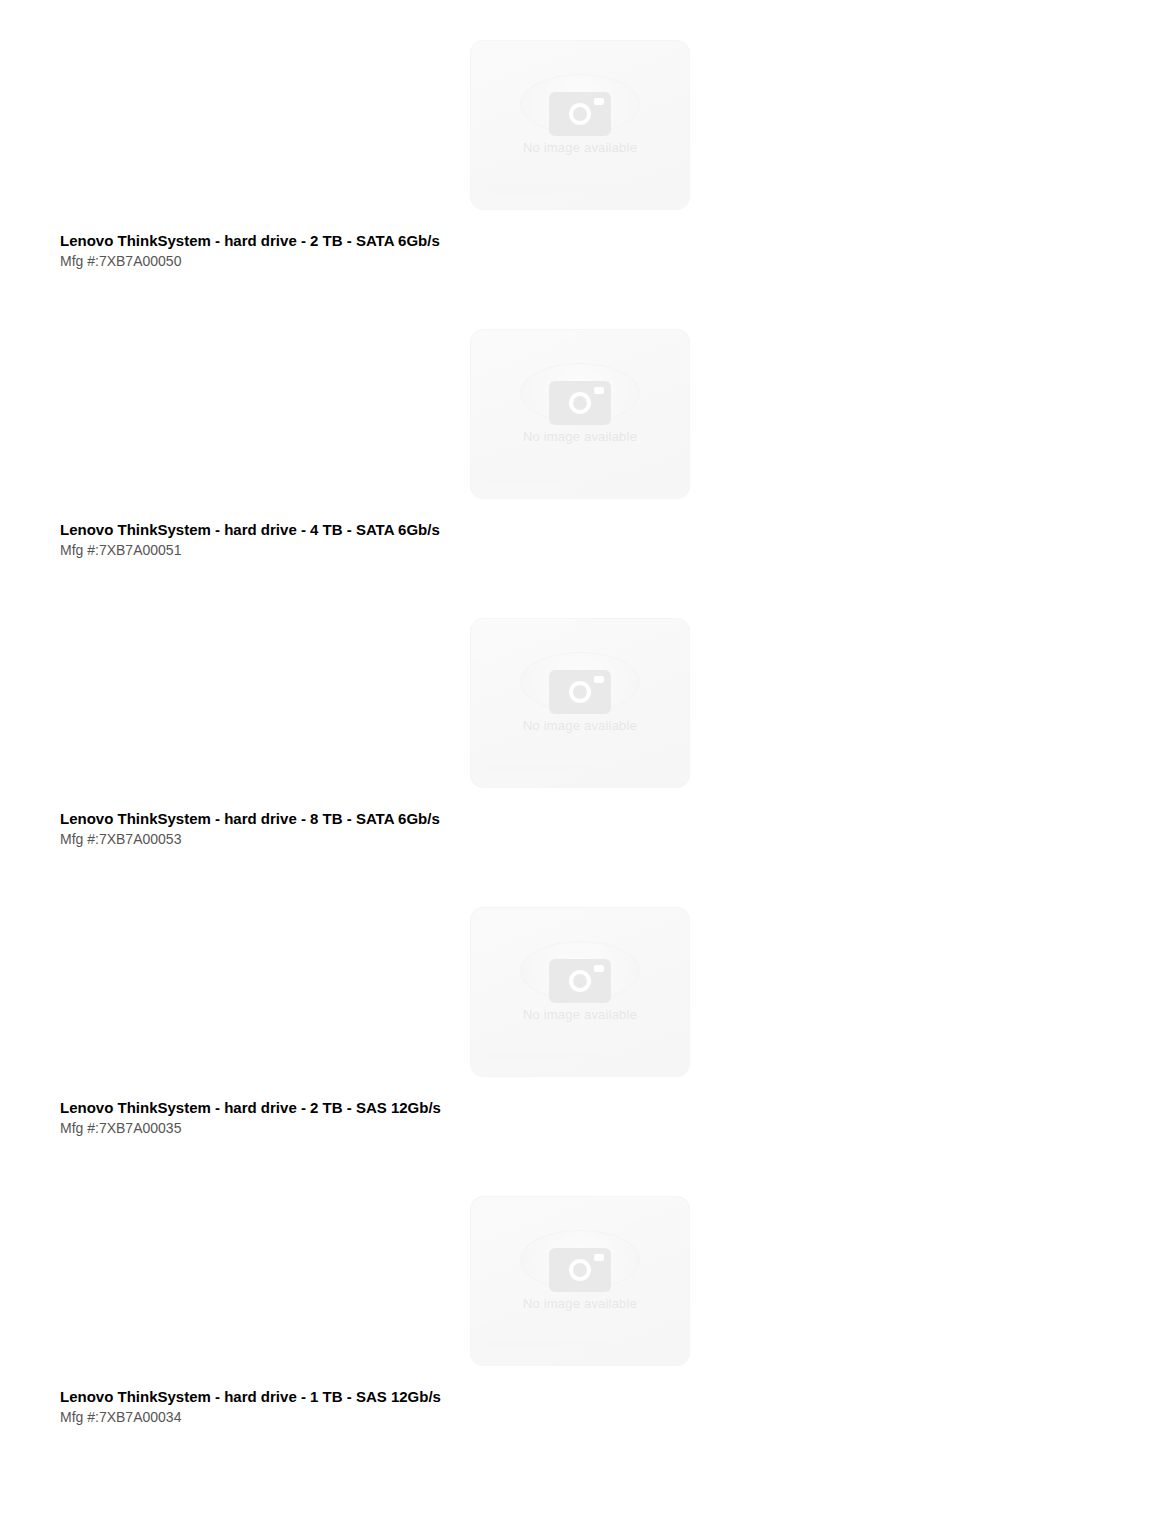No image available
Lenovo ThinkSystem - hard drive - 2 TB - SATA 6Gb/s
Mfg #:7XB7A00050
No image available
Lenovo ThinkSystem - hard drive - 4 TB - SATA 6Gb/s
Mfg #:7XB7A00051
No image available
Lenovo ThinkSystem - hard drive - 8 TB - SATA 6Gb/s
Mfg #:7XB7A00053
No image available
Lenovo ThinkSystem - hard drive - 2 TB - SAS 12Gb/s
Mfg #:7XB7A00035
No image available
Lenovo ThinkSystem - hard drive - 1 TB - SAS 12Gb/s
Mfg #:7XB7A00034